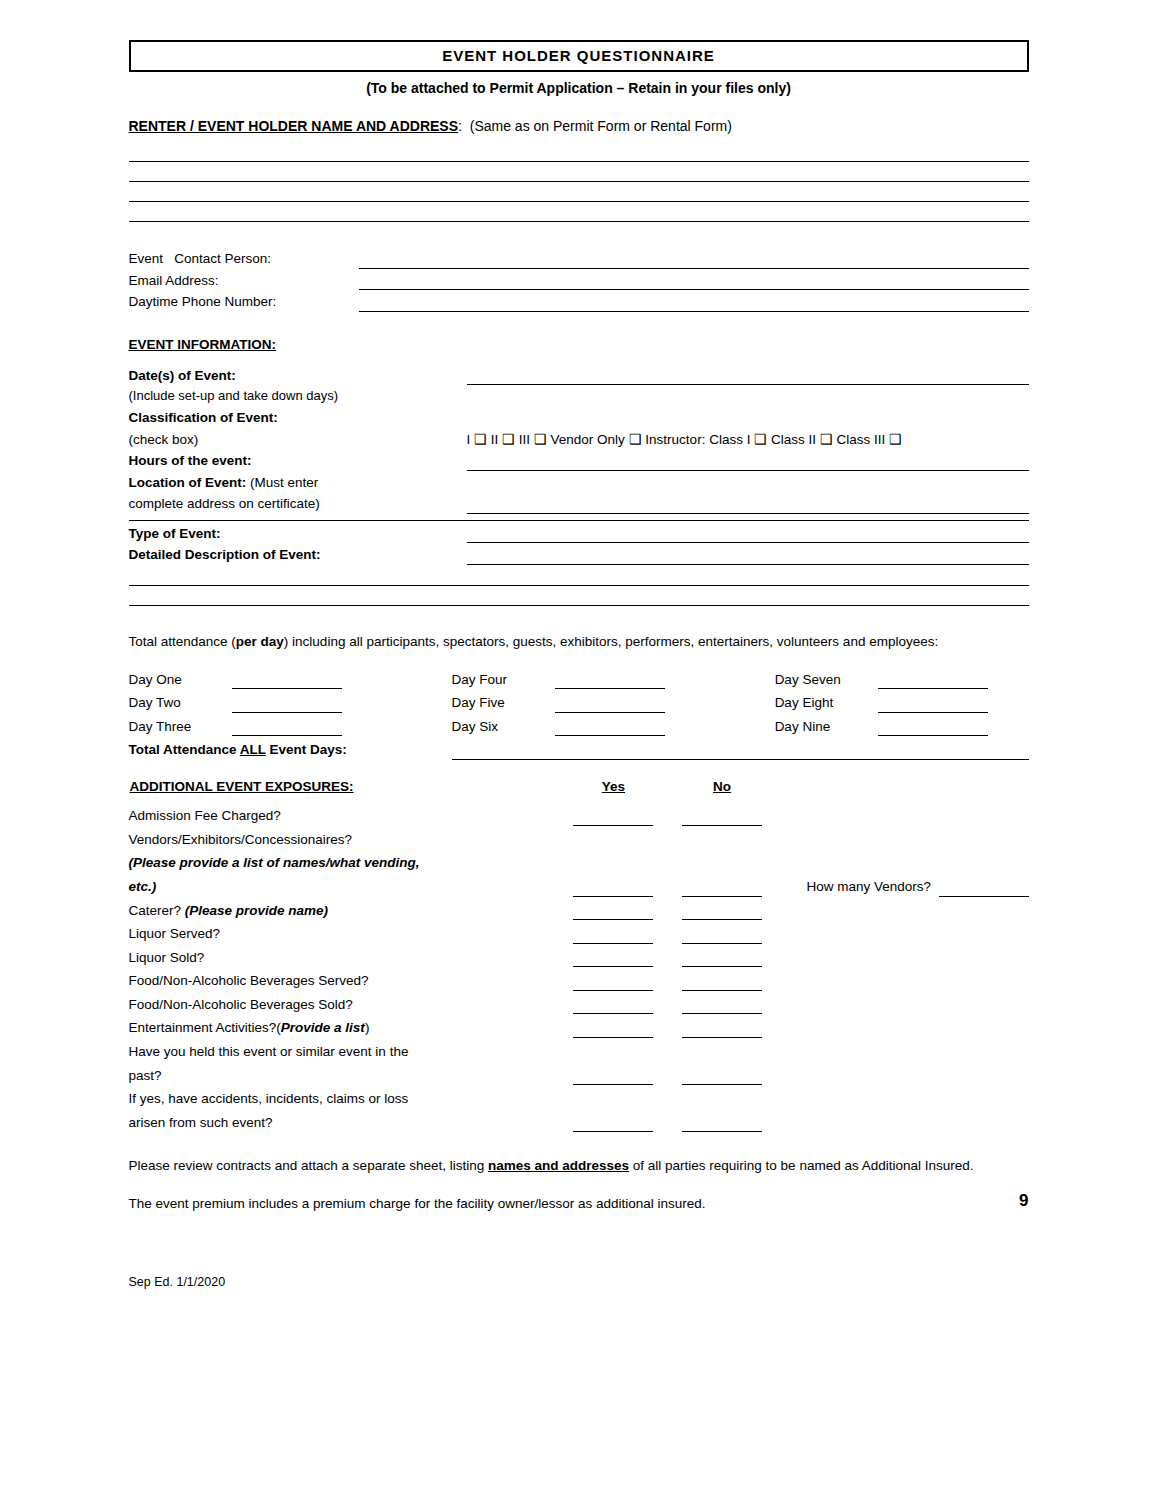EVENT HOLDER QUESTIONNAIRE
(To be attached to Permit Application – Retain in your files only)
RENTER / EVENT HOLDER NAME AND ADDRESS: (Same as on Permit Form or Rental Form)
| Event Contact Person: | |
| Email Address: | |
| Daytime Phone Number: | |
EVENT INFORMATION:
| Date(s) of Event: | |
| (Include set-up and take down days) | |
| Classification of Event: | |
| (check box) | I ❑ II ❑ III ❑ Vendor Only ❑ Instructor: Class I ❑ Class II ❑ Class III ❑ |
| Hours of the event: | |
| Location of Event: (Must enter | |
| complete address on certificate) | |
| Type of Event: | |
| Detailed Description of Event: | |
Total attendance (per day) including all participants, spectators, guests, exhibitors, performers, entertainers, volunteers and employees:
| Day One | | | Day Four | | | Day Seven | |
| Day Two | | | Day Five | | | Day Eight | |
| Day Three | | | Day Six | | | Day Nine | |
| Total Attendance ALL Event Days: | |
| ADDITIONAL EVENT EXPOSURES: | Yes | No | |
| --- | --- | --- | --- |
| Admission Fee Charged? | | | |
| Vendors/Exhibitors/Concessionaires? | | | |
| (Please provide a list of names/what vending, | | | |
| etc.) | | | How many Vendors? |
| Caterer? (Please provide name) | | | |
| Liquor Served? | | | |
| Liquor Sold? | | | |
| Food/Non-Alcoholic Beverages Served? | | | |
| Food/Non-Alcoholic Beverages Sold? | | | |
| Entertainment Activities?( Provide a list ) | | | |
| Have you held this event or similar event in the | | | |
| past? | | | |
| If yes, have accidents, incidents, claims or loss | | | |
| arisen from such event? | | | |
Please review contracts and attach a separate sheet, listing names and addresses of all parties requiring to be named as Additional Insured.
The event premium includes a premium charge for the facility owner/lessor as additional insured. 9
Sep Ed. 1/1/2020